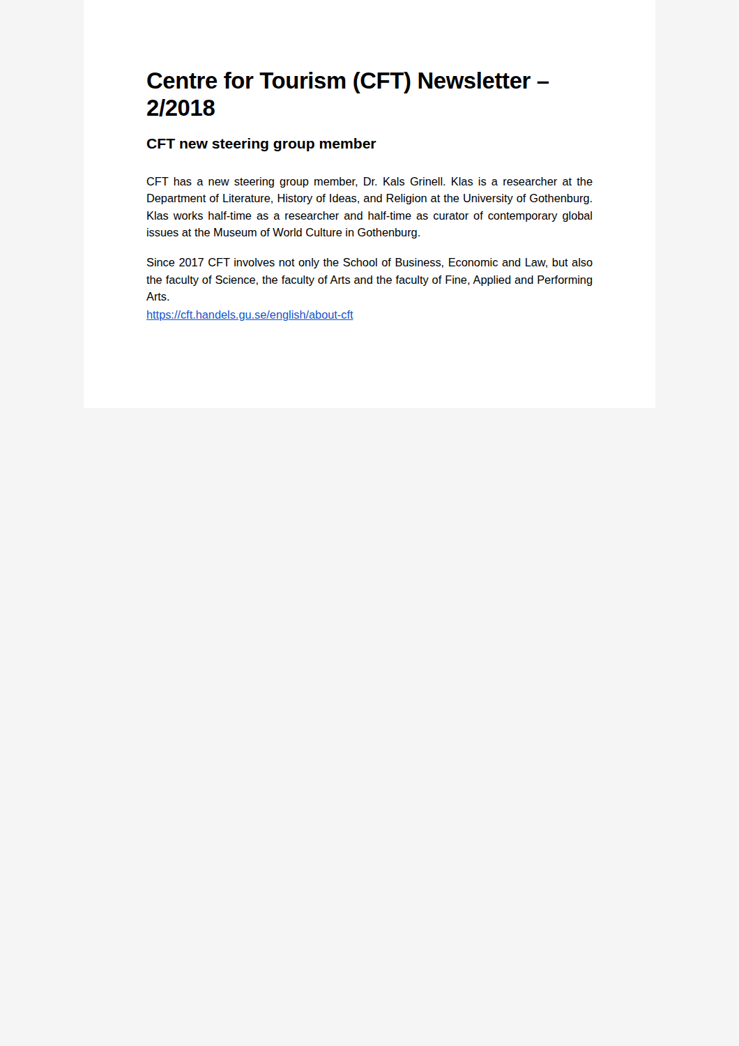Centre for Tourism (CFT) Newsletter – 2/2018
CFT new steering group member
CFT has a new steering group member, Dr. Kals Grinell. Klas is a researcher at the Department of Literature, History of Ideas, and Religion at the University of Gothenburg. Klas works half-time as a researcher and half-time as curator of contemporary global issues at the Museum of World Culture in Gothenburg.
Since 2017 CFT involves not only the School of Business, Economic and Law, but also the faculty of Science, the faculty of Arts and the faculty of Fine, Applied and Performing Arts.
https://cft.handels.gu.se/english/about-cft